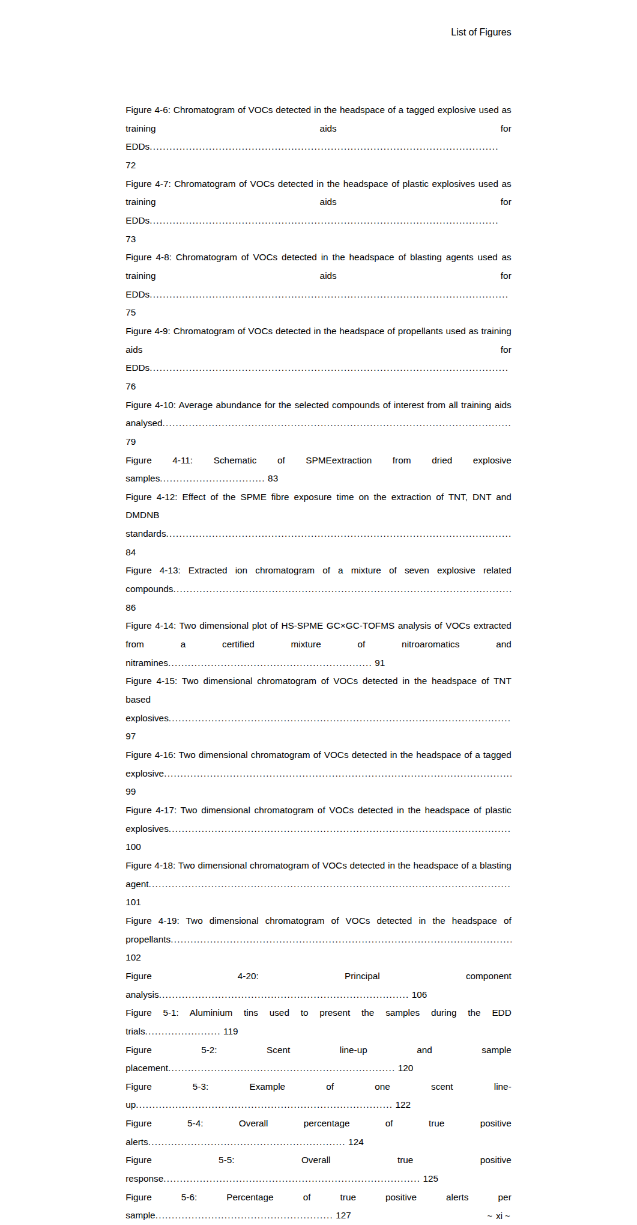List of Figures
Figure 4-6: Chromatogram of VOCs detected in the headspace of a tagged explosive used as training aids for EDDs.......................................................................................................... 72
Figure 4-7: Chromatogram of VOCs detected in the headspace of plastic explosives used as training aids for EDDs.......................................................................................................... 73
Figure 4-8: Chromatogram of VOCs detected in the headspace of blasting agents used as training aids for EDDs............................................................................................................. 75
Figure 4-9: Chromatogram of VOCs detected in the headspace of propellants used as training aids for EDDs............................................................................................................. 76
Figure 4-10: Average abundance for the selected compounds of interest from all training aids analysed..................................................................................................................... 79
Figure 4-11: Schematic of SPMEextraction from dried explosive samples................................ 83
Figure 4-12: Effect of the SPME fibre exposure time on the extraction of TNT, DNT and DMDNB standards.................................................................................................................... 84
Figure 4-13: Extracted ion chromatogram of a mixture of seven explosive related compounds................................................................................................................................. 86
Figure 4-14: Two dimensional plot of HS-SPME GC×GC-TOFMS analysis of VOCs extracted from a certified mixture of nitroaromatics and nitramines.............................................................. 91
Figure 4-15: Two dimensional chromatogram of VOCs detected in the headspace of TNT based explosives................................................................................................................... 97
Figure 4-16: Two dimensional chromatogram of VOCs detected in the headspace of a tagged explosive..................................................................................................................... 99
Figure 4-17: Two dimensional chromatogram of VOCs detected in the headspace of plastic explosives................................................................................................................. 100
Figure 4-18: Two dimensional chromatogram of VOCs detected in the headspace of a blasting agent......................................................................................................................... 101
Figure 4-19: Two dimensional chromatogram of VOCs detected in the headspace of propellants............................................................................................................................... 102
Figure 4-20: Principal component analysis............................................................................ 106
Figure 5-1: Aluminium tins used to present the samples during the EDD trials....................... 119
Figure 5-2: Scent line-up and sample placement..................................................................... 120
Figure 5-3: Example of one scent line-up.............................................................................. 122
Figure 5-4: Overall percentage of true positive alerts............................................................ 124
Figure 5-5: Overall true positive response.............................................................................. 125
Figure 5-6: Percentage of true positive alerts per sample...................................................... 127
~ xi ~